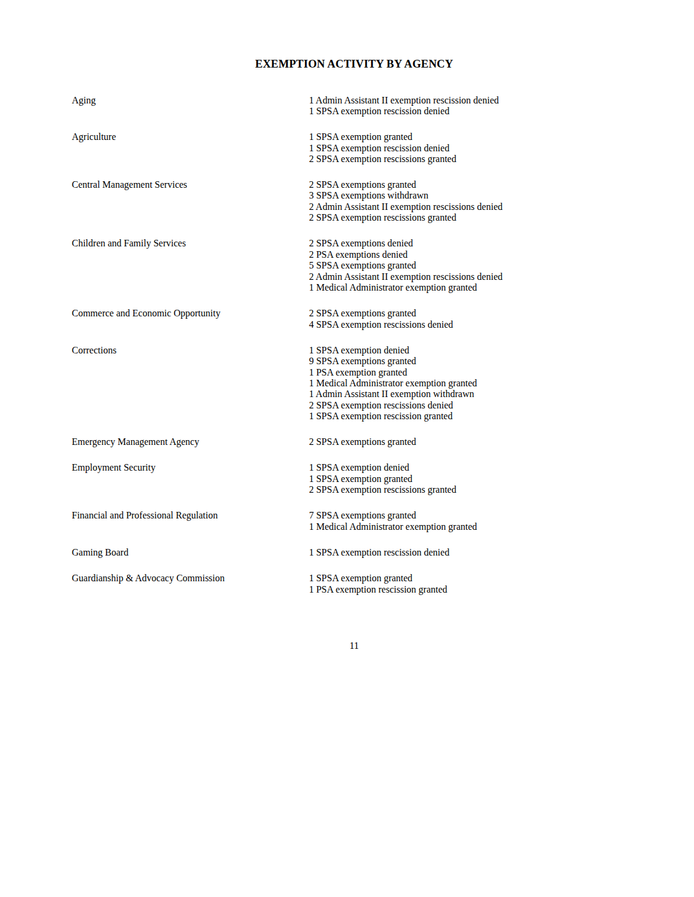EXEMPTION ACTIVITY BY AGENCY
| Aging | 1 Admin Assistant II exemption rescission denied 1 SPSA exemption rescission denied |
| Agriculture | 1 SPSA exemption granted 1 SPSA exemption rescission denied 2 SPSA exemption rescissions granted |
| Central Management Services | 2 SPSA exemptions granted 3 SPSA exemptions withdrawn 2 Admin Assistant II exemption rescissions denied 2 SPSA exemption rescissions granted |
| Children and Family Services | 2 SPSA exemptions denied 2 PSA exemptions denied 5 SPSA exemptions granted 2 Admin Assistant II exemption rescissions denied 1 Medical Administrator exemption granted |
| Commerce and Economic Opportunity | 2 SPSA exemptions granted 4 SPSA exemption rescissions denied |
| Corrections | 1 SPSA exemption denied 9 SPSA exemptions granted 1 PSA exemption granted 1 Medical Administrator exemption granted 1 Admin Assistant II exemption withdrawn 2 SPSA exemption rescissions denied 1 SPSA exemption rescission granted |
| Emergency Management Agency | 2 SPSA exemptions granted |
| Employment Security | 1 SPSA exemption denied 1 SPSA exemption granted 2 SPSA exemption rescissions granted |
| Financial and Professional Regulation | 7 SPSA exemptions granted 1 Medical Administrator exemption granted |
| Gaming Board | 1 SPSA exemption rescission denied |
| Guardianship & Advocacy Commission | 1 SPSA exemption granted 1 PSA exemption rescission granted |
11